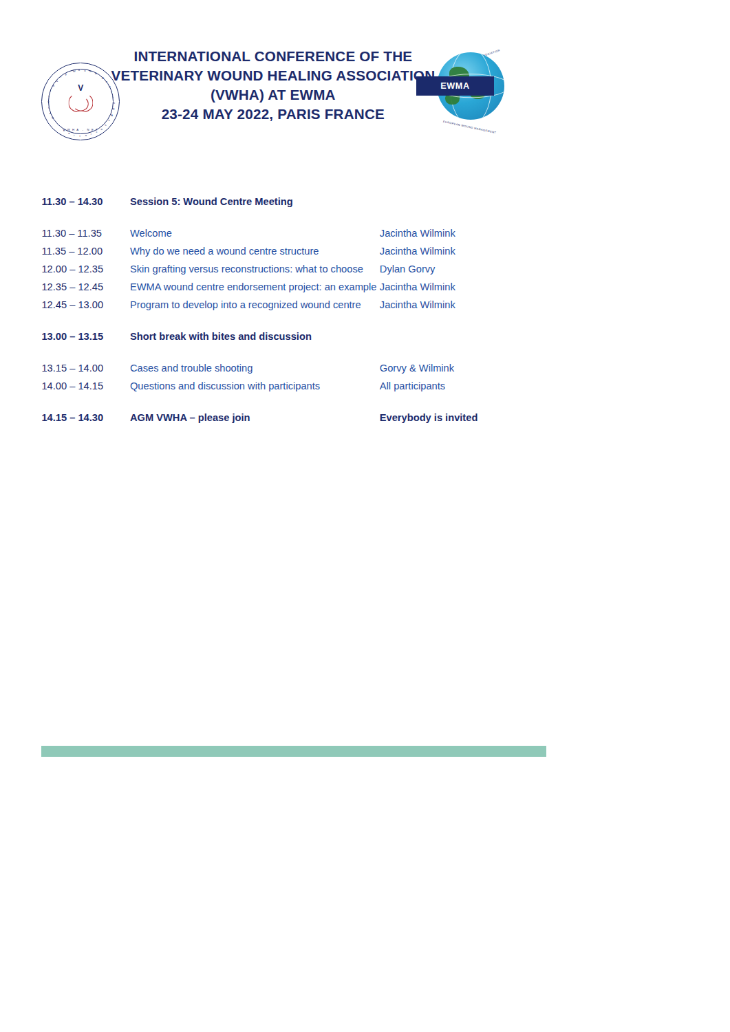V e t e r i n a r y W o u n d H e a l i n g A s s o c i a t i o n
V
V W H A - N E T
International Conference of the Veterinary Wound Healing Association (VWHA) at EWMA
23-24 May 2022, Paris France
ASSOCIATION
EWMA
EUROPEAN WOUND MANAGEMENT
| 11.30 – 14.30 | Session 5: Wound Centre Meeting | |
| 11.30 – 11.35 | Welcome | Jacintha Wilmink |
| 11.35 – 12.00 | Why do we need a wound centre structure | Jacintha Wilmink |
| 12.00 – 12.35 | Skin grafting versus reconstructions: what to choose | Dylan Gorvy |
| 12.35 – 12.45 | EWMA wound centre endorsement project: an example | Jacintha Wilmink |
| 12.45 – 13.00 | Program to develop into a recognized wound centre | Jacintha Wilmink |
| 13.00 – 13.15 | Short break with bites and discussion | |
| 13.15 – 14.00 | Cases and trouble shooting | Gorvy & Wilmink |
| 14.00 – 14.15 | Questions and discussion with participants | All participants |
| 14.15 – 14.30 | AGM VWHA – please join | Everybody is invited |